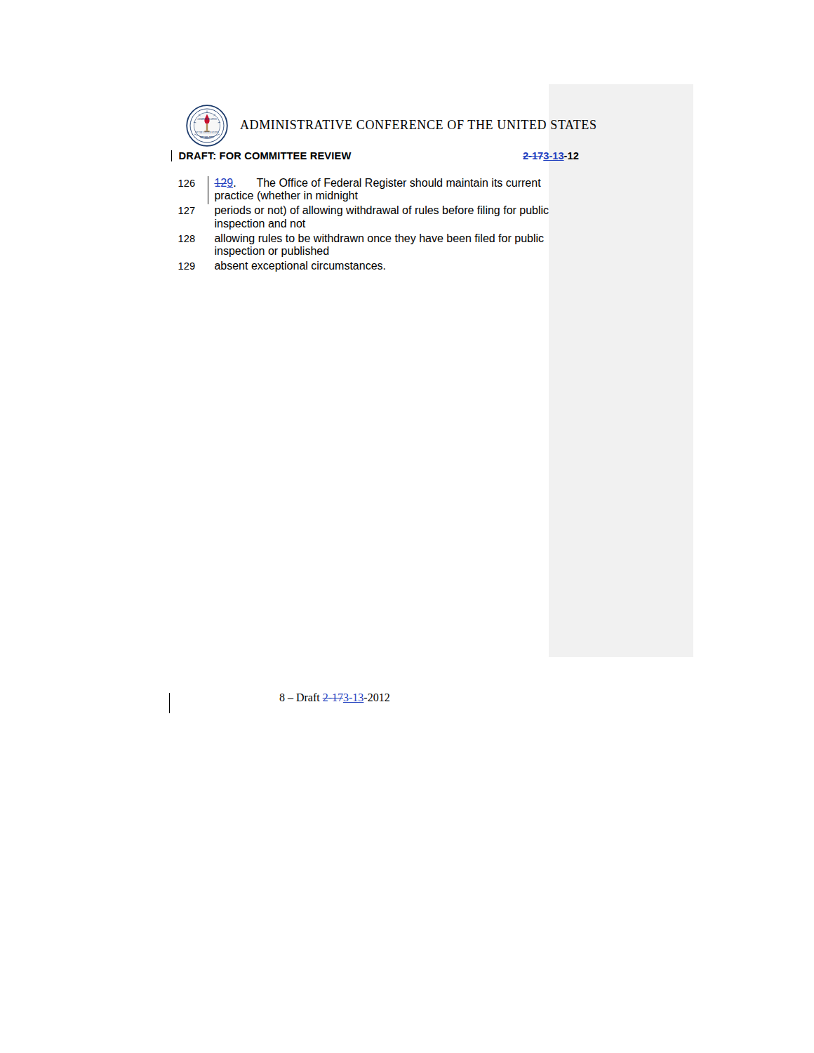MCMLXIV ADMINISTRATIVE OF THE UNITED STATES
ADMINISTRATIVE CONFERENCE OF THE UNITED STATES
DRAFT: FOR COMMITTEE REVIEW 2-173-13-12
126
129. The Office of Federal Register should maintain its current practice (whether in midnight
127
periods or not) of allowing withdrawal of rules before filing for public inspection and not
128
allowing rules to be withdrawn once they have been filed for public inspection or published
129
absent exceptional circumstances.
8 – Draft 2-173-13-2012